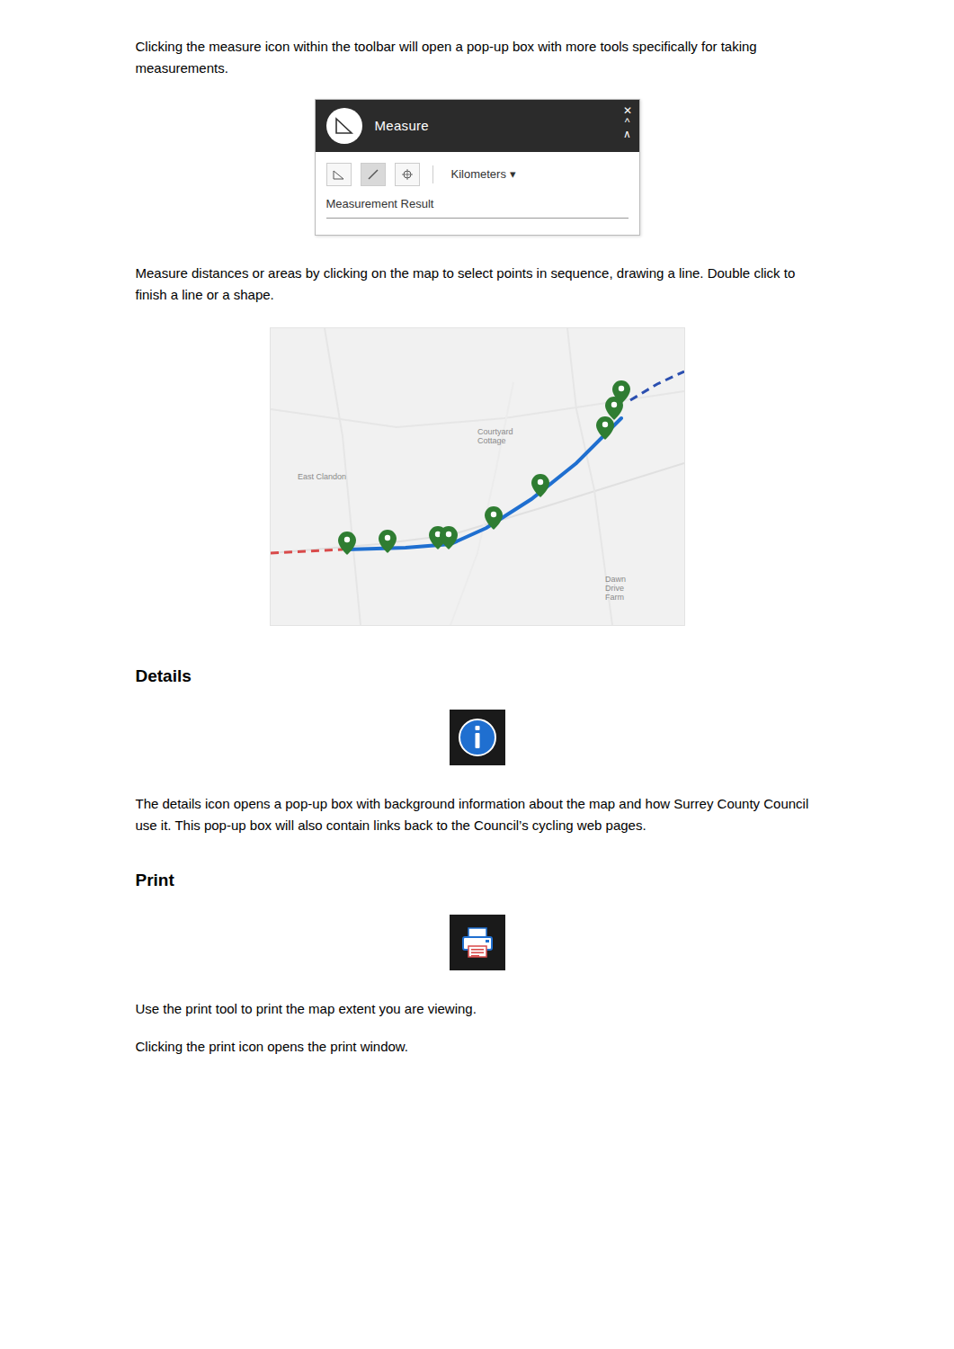Clicking the measure icon within the toolbar will open a pop-up box with more tools specifically for taking measurements.
Measure
✕ ^ ∧
Kilometers ▾
Measurement Result
Measure distances or areas by clicking on the map to select points in sequence, drawing a line. Double click to finish a line or a shape.
Courtyard Cottage East Clandon Dawn Drive Farm
Details
The details icon opens a pop-up box with background information about the map and how Surrey County Council use it. This pop-up box will also contain links back to the Council’s cycling web pages.
Print
Use the print tool to print the map extent you are viewing.
Clicking the print icon opens the print window.